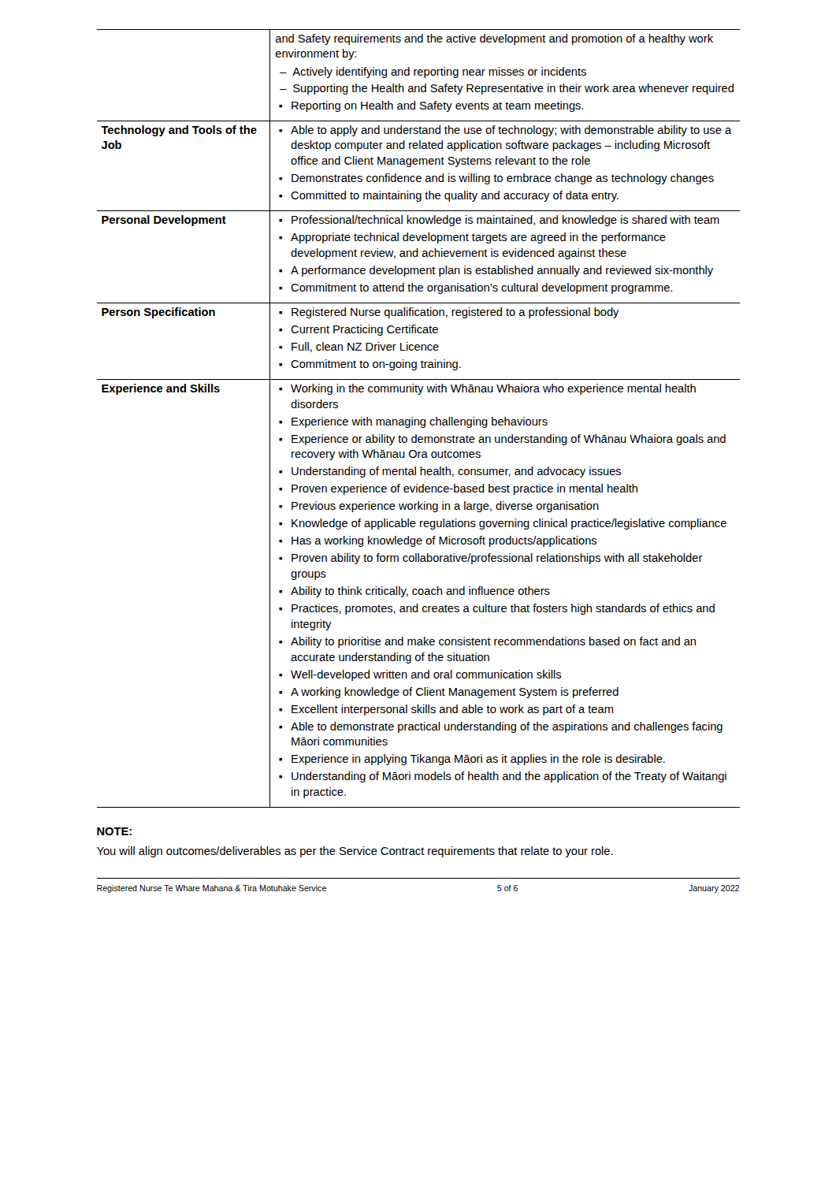| | and Safety requirements and the active development and promotion of a healthy work environment by: Actively identifying and reporting near misses or incidents Supporting the Health and Safety Representative in their work area whenever required Reporting on Health and Safety events at team meetings. |
| Technology and Tools of the Job | Able to apply and understand the use of technology; with demonstrable ability to use a desktop computer and related application software packages – including Microsoft office and Client Management Systems relevant to the role Demonstrates confidence and is willing to embrace change as technology changes Committed to maintaining the quality and accuracy of data entry. |
| Personal Development | Professional/technical knowledge is maintained, and knowledge is shared with team Appropriate technical development targets are agreed in the performance development review, and achievement is evidenced against these A performance development plan is established annually and reviewed six-monthly Commitment to attend the organisation’s cultural development programme. |
| Person Specification | Registered Nurse qualification, registered to a professional body Current Practicing Certificate Full, clean NZ Driver Licence Commitment to on-going training. |
| Experience and Skills | Working in the community with Whānau Whaiora who experience mental health disorders Experience with managing challenging behaviours Experience or ability to demonstrate an understanding of Whānau Whaiora goals and recovery with Whānau Ora outcomes Understanding of mental health, consumer, and advocacy issues Proven experience of evidence-based best practice in mental health Previous experience working in a large, diverse organisation Knowledge of applicable regulations governing clinical practice/legislative compliance Has a working knowledge of Microsoft products/applications Proven ability to form collaborative/professional relationships with all stakeholder groups Ability to think critically, coach and influence others Practices, promotes, and creates a culture that fosters high standards of ethics and integrity Ability to prioritise and make consistent recommendations based on fact and an accurate understanding of the situation Well-developed written and oral communication skills A working knowledge of Client Management System is preferred Excellent interpersonal skills and able to work as part of a team Able to demonstrate practical understanding of the aspirations and challenges facing Māori communities Experience in applying Tikanga Māori as it applies in the role is desirable. Understanding of Māori models of health and the application of the Treaty of Waitangi in practice. |
NOTE:
You will align outcomes/deliverables as per the Service Contract requirements that relate to your role.
Registered Nurse Te Whare Mahana & Tira Motuhake Service 5 of 6 January 2022